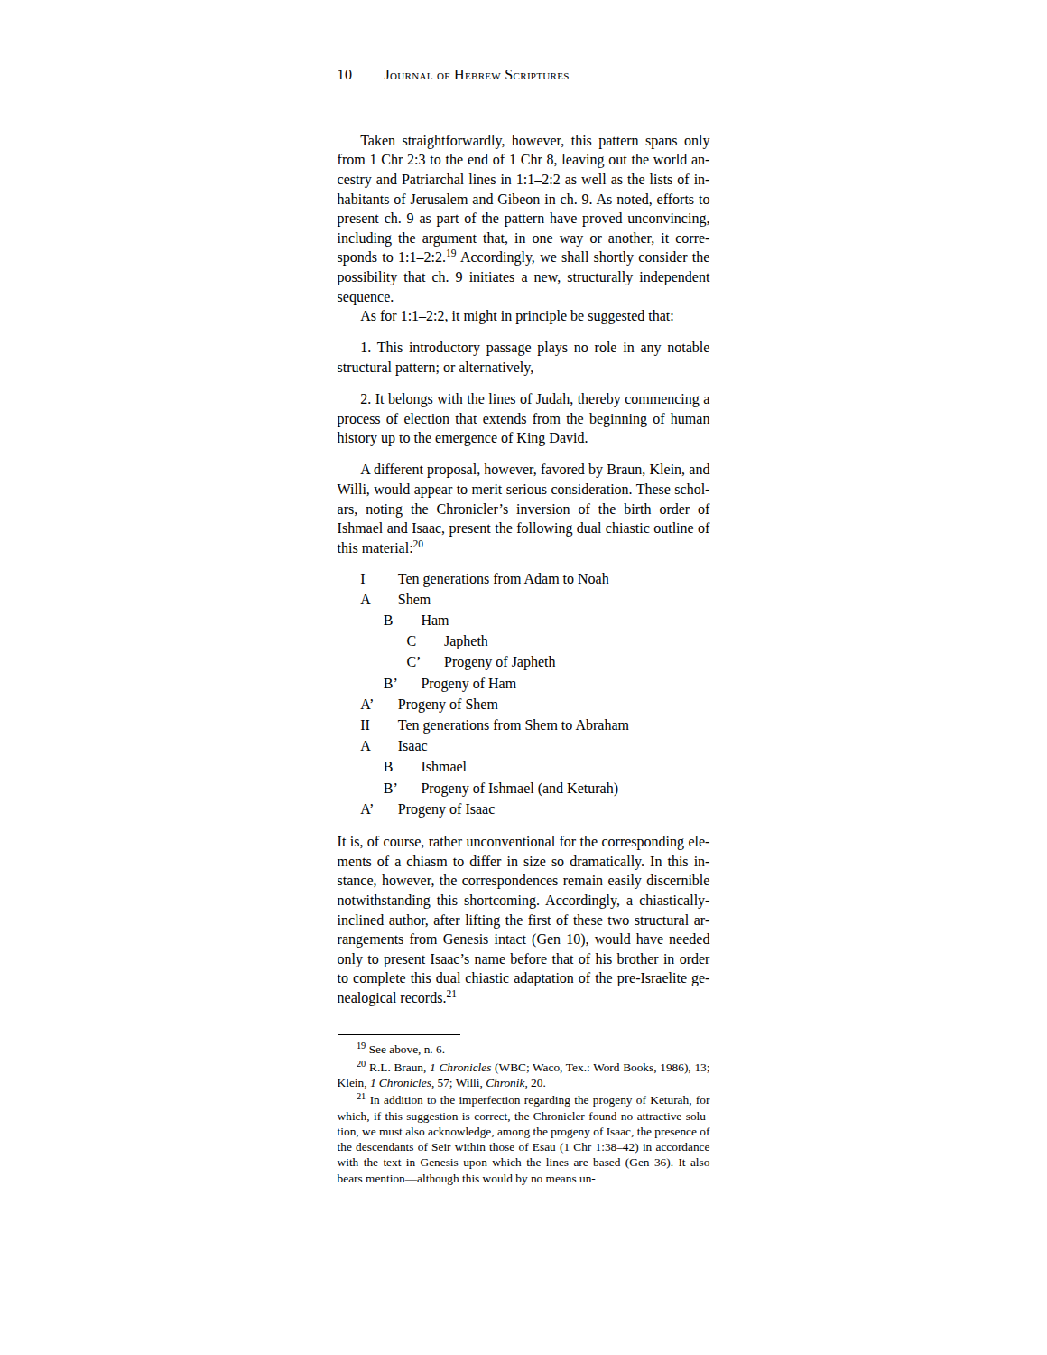10 Journal of Hebrew Scriptures
Taken straightforwardly, however, this pattern spans only from 1 Chr 2:3 to the end of 1 Chr 8, leaving out the world ancestry and Patriarchal lines in 1:1–2:2 as well as the lists of inhabitants of Jerusalem and Gibeon in ch. 9. As noted, efforts to present ch. 9 as part of the pattern have proved unconvincing, including the argument that, in one way or another, it corresponds to 1:1–2:2.19 Accordingly, we shall shortly consider the possibility that ch. 9 initiates a new, structurally independent sequence.
As for 1:1–2:2, it might in principle be suggested that:
1. This introductory passage plays no role in any notable structural pattern; or alternatively,
2. It belongs with the lines of Judah, thereby commencing a process of election that extends from the beginning of human history up to the emergence of King David.
A different proposal, however, favored by Braun, Klein, and Willi, would appear to merit serious consideration. These scholars, noting the Chronicler’s inversion of the birth order of Ishmael and Isaac, present the following dual chiastic outline of this material:20
ITen generations from Adam to Noah
AShem
BHam
CJapheth
C’Progeny of Japheth
B’Progeny of Ham
A’Progeny of Shem
IITen generations from Shem to Abraham
AIsaac
BIshmael
B’Progeny of Ishmael (and Keturah)
A’Progeny of Isaac
It is, of course, rather unconventional for the corresponding elements of a chiasm to differ in size so dramatically. In this instance, however, the correspondences remain easily discernible notwithstanding this shortcoming. Accordingly, a chiastically-inclined author, after lifting the first of these two structural arrangements from Genesis intact (Gen 10), would have needed only to present Isaac’s name before that of his brother in order to complete this dual chiastic adaptation of the pre-Israelite genealogical records.21
19 See above, n. 6.
20 R.L. Braun, 1 Chronicles (WBC; Waco, Tex.: Word Books, 1986), 13; Klein, 1 Chronicles, 57; Willi, Chronik, 20.
21 In addition to the imperfection regarding the progeny of Keturah, for which, if this suggestion is correct, the Chronicler found no attractive solution, we must also acknowledge, among the progeny of Isaac, the presence of the descendants of Seir within those of Esau (1 Chr 1:38–42) in accordance with the text in Genesis upon which the lines are based (Gen 36). It also bears mention—although this would by no means un-